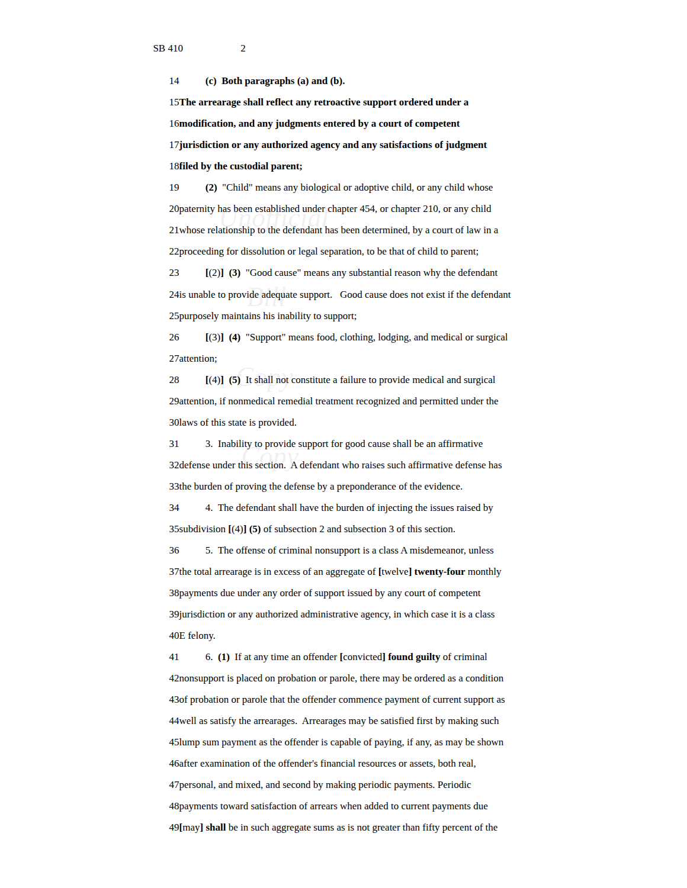Unofficial Bill Copy Copy
SB 410 2
| 14 | (c) Both paragraphs (a) and (b). |
| 15 | The arrearage shall reflect any retroactive support ordered under a |
| 16 | modification, and any judgments entered by a court of competent |
| 17 | jurisdiction or any authorized agency and any satisfactions of judgment |
| 18 | filed by the custodial parent; |
| 19 | (2) "Child" means any biological or adoptive child, or any child whose |
| 20 | paternity has been established under chapter 454, or chapter 210, or any child |
| 21 | whose relationship to the defendant has been determined, by a court of law in a |
| 22 | proceeding for dissolution or legal separation, to be that of child to parent; |
| 23 | [ (2) ] (3) "Good cause" means any substantial reason why the defendant |
| 24 | is unable to provide adequate support. Good cause does not exist if the defendant |
| 25 | purposely maintains his inability to support; |
| 26 | [ (3) ] (4) "Support" means food, clothing, lodging, and medical or surgical |
| 27 | attention; |
| 28 | [ (4) ] (5) It shall not constitute a failure to provide medical and surgical |
| 29 | attention, if nonmedical remedial treatment recognized and permitted under the |
| 30 | laws of this state is provided. |
| 31 | 3. Inability to provide support for good cause shall be an affirmative |
| 32 | defense under this section. A defendant who raises such affirmative defense has |
| 33 | the burden of proving the defense by a preponderance of the evidence. |
| 34 | 4. The defendant shall have the burden of injecting the issues raised by |
| 35 | subdivision [ (4) ] (5) of subsection 2 and subsection 3 of this section. |
| 36 | 5. The offense of criminal nonsupport is a class A misdemeanor, unless |
| 37 | the total arrearage is in excess of an aggregate of [ twelve ] twenty-four monthly |
| 38 | payments due under any order of support issued by any court of competent |
| 39 | jurisdiction or any authorized administrative agency, in which case it is a class |
| 40 | E felony. |
| 41 | 6. (1) If at any time an offender [ convicted ] found guilty of criminal |
| 42 | nonsupport is placed on probation or parole, there may be ordered as a condition |
| 43 | of probation or parole that the offender commence payment of current support as |
| 44 | well as satisfy the arrearages. Arrearages may be satisfied first by making such |
| 45 | lump sum payment as the offender is capable of paying, if any, as may be shown |
| 46 | after examination of the offender's financial resources or assets, both real, |
| 47 | personal, and mixed, and second by making periodic payments. Periodic |
| 48 | payments toward satisfaction of arrears when added to current payments due |
| 49 | [ may ] shall be in such aggregate sums as is not greater than fifty percent of the |